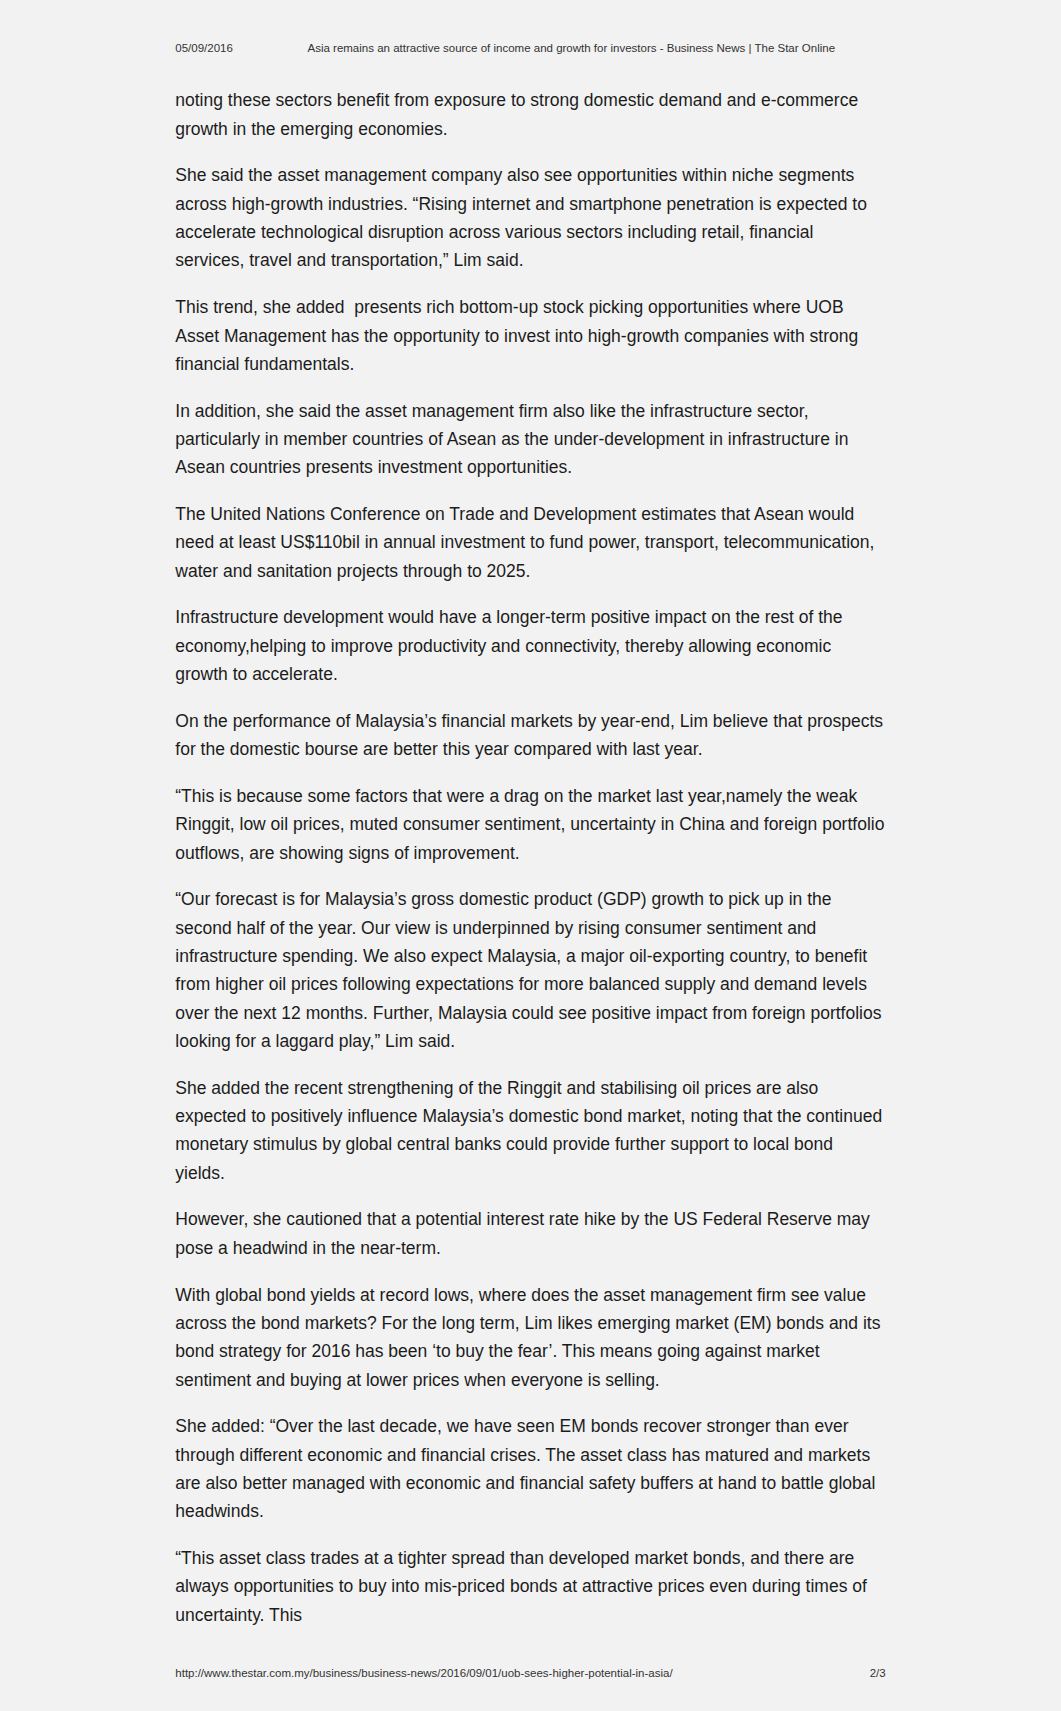05/09/2016 Asia remains an attractive source of income and growth for investors - Business News | The Star Online
noting these sectors benefit from exposure to strong domestic demand and e-commerce growth in the emerging economies.
She said the asset management company also see opportunities within niche segments across high-growth industries. “Rising internet and smartphone penetration is expected to accelerate technological disruption across various sectors including retail, financial services, travel and transportation,” Lim said.
This trend, she added presents rich bottom-up stock picking opportunities where UOB Asset Management has the opportunity to invest into high-growth companies with strong financial fundamentals.
In addition, she said the asset management firm also like the infrastructure sector, particularly in member countries of Asean as the under-development in infrastructure in Asean countries presents investment opportunities.
The United Nations Conference on Trade and Development estimates that Asean would need at least US$110bil in annual investment to fund power, transport, telecommunication, water and sanitation projects through to 2025.
Infrastructure development would have a longer-term positive impact on the rest of the economy,helping to improve productivity and connectivity, thereby allowing economic growth to accelerate.
On the performance of Malaysia’s financial markets by year-end, Lim believe that prospects for the domestic bourse are better this year compared with last year.
“This is because some factors that were a drag on the market last year,namely the weak Ringgit, low oil prices, muted consumer sentiment, uncertainty in China and foreign portfolio outflows, are showing signs of improvement.
“Our forecast is for Malaysia’s gross domestic product (GDP) growth to pick up in the second half of the year. Our view is underpinned by rising consumer sentiment and infrastructure spending. We also expect Malaysia, a major oil-exporting country, to benefit from higher oil prices following expectations for more balanced supply and demand levels over the next 12 months. Further, Malaysia could see positive impact from foreign portfolios looking for a laggard play,” Lim said.
She added the recent strengthening of the Ringgit and stabilising oil prices are also expected to positively influence Malaysia’s domestic bond market, noting that the continued monetary stimulus by global central banks could provide further support to local bond yields.
However, she cautioned that a potential interest rate hike by the US Federal Reserve may pose a headwind in the near-term.
With global bond yields at record lows, where does the asset management firm see value across the bond markets? For the long term, Lim likes emerging market (EM) bonds and its bond strategy for 2016 has been ‘to buy the fear’. This means going against market sentiment and buying at lower prices when everyone is selling.
She added: “Over the last decade, we have seen EM bonds recover stronger than ever through different economic and financial crises. The asset class has matured and markets are also better managed with economic and financial safety buffers at hand to battle global headwinds.
“This asset class trades at a tighter spread than developed market bonds, and there are always opportunities to buy into mis-priced bonds at attractive prices even during times of uncertainty. This
http://www.thestar.com.my/business/business-news/2016/09/01/uob-sees-higher-potential-in-asia/ 2/3